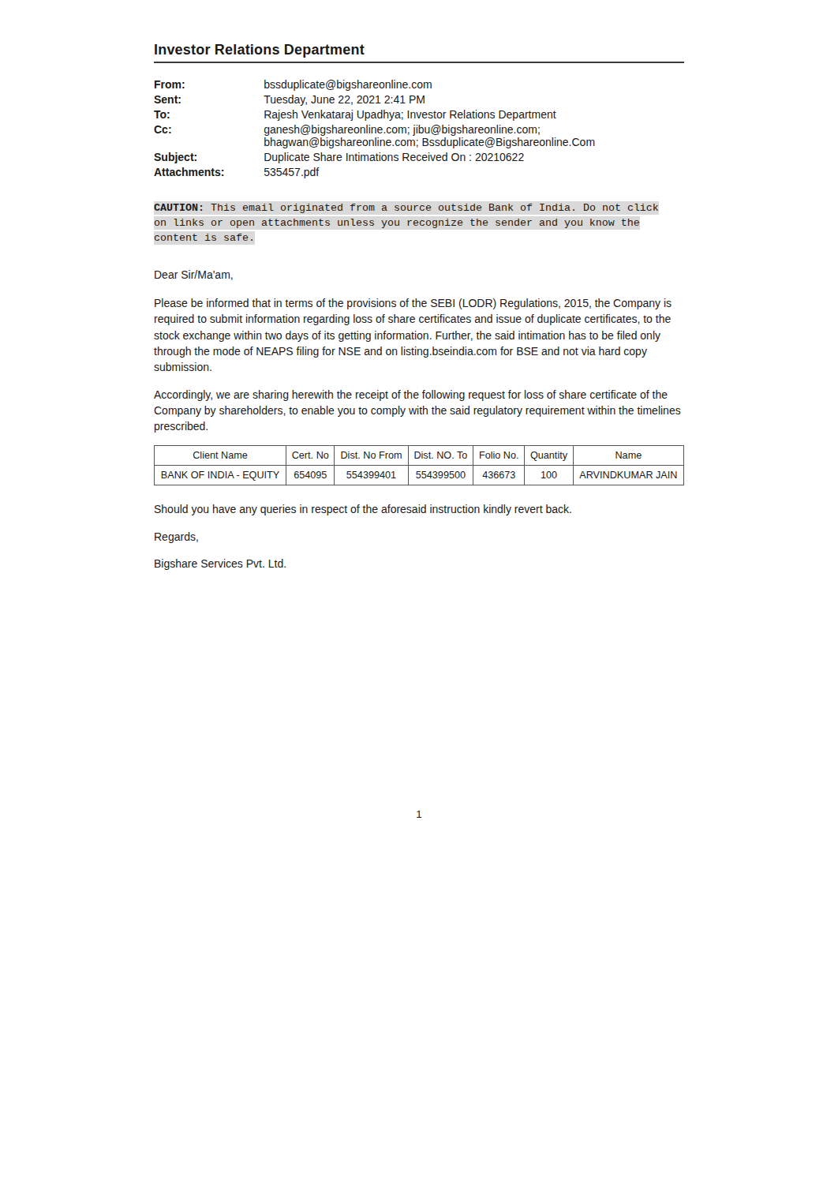Investor Relations Department
| From: | bssduplicate@bigshareonline.com |
| Sent: | Tuesday, June 22, 2021 2:41 PM |
| To: | Rajesh Venkataraj Upadhya; Investor Relations Department |
| Cc: | ganesh@bigshareonline.com; jibu@bigshareonline.com; bhagwan@bigshareonline.com; Bssduplicate@Bigshareonline.Com |
| Subject: | Duplicate Share Intimations Received On : 20210622 |
| Attachments: | 535457.pdf |
CAUTION: This email originated from a source outside Bank of India. Do not click
on links or open attachments unless you recognize the sender and you know the
content is safe.
Dear Sir/Ma'am,
Please be informed that in terms of the provisions of the SEBI (LODR) Regulations, 2015, the Company is required to submit information regarding loss of share certificates and issue of duplicate certificates, to the stock exchange within two days of its getting information. Further, the said intimation has to be filed only through the mode of NEAPS filing for NSE and on listing.bseindia.com for BSE and not via hard copy submission.
Accordingly, we are sharing herewith the receipt of the following request for loss of share certificate of the Company by shareholders, to enable you to comply with the said regulatory requirement within the timelines prescribed.
| Client Name | Cert. No | Dist. No From | Dist. NO. To | Folio No. | Quantity | Name |
| --- | --- | --- | --- | --- | --- | --- |
| BANK OF INDIA - EQUITY | 654095 | 554399401 | 554399500 | 436673 | 100 | ARVINDKUMAR JAIN |
Should you have any queries in respect of the aforesaid instruction kindly revert back.
Regards,
Bigshare Services Pvt. Ltd.
1